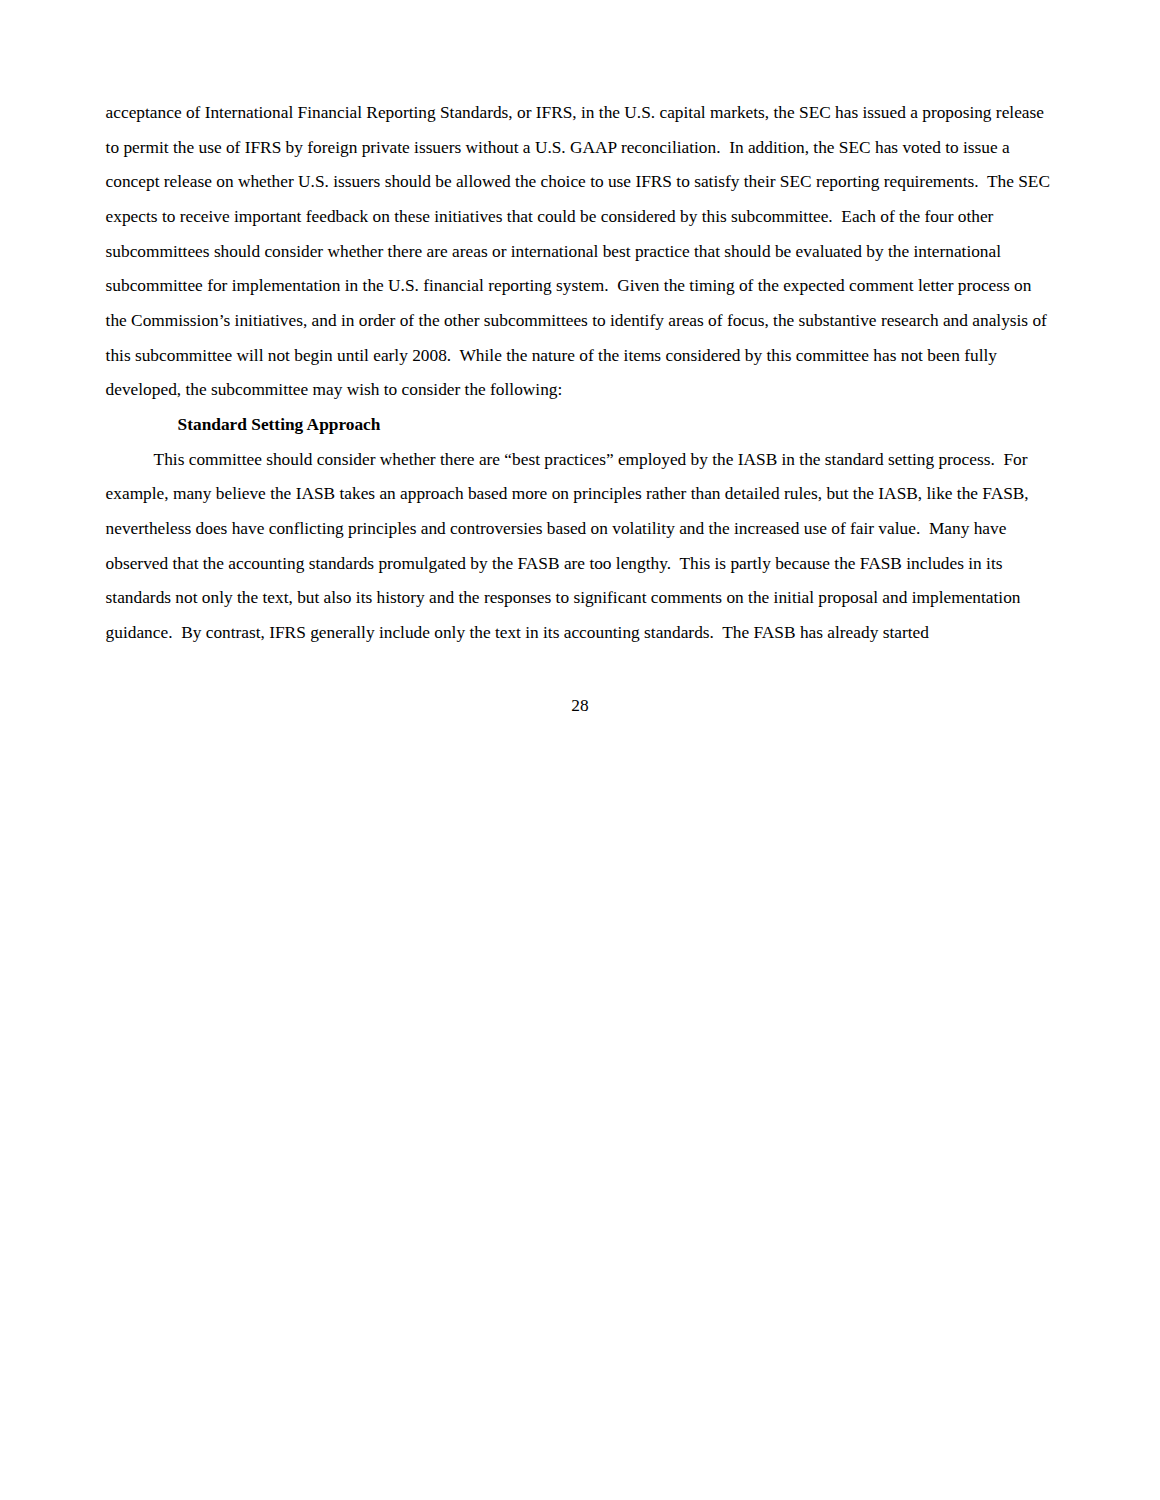acceptance of International Financial Reporting Standards, or IFRS, in the U.S. capital markets, the SEC has issued a proposing release to permit the use of IFRS by foreign private issuers without a U.S. GAAP reconciliation. In addition, the SEC has voted to issue a concept release on whether U.S. issuers should be allowed the choice to use IFRS to satisfy their SEC reporting requirements. The SEC expects to receive important feedback on these initiatives that could be considered by this subcommittee. Each of the four other subcommittees should consider whether there are areas or international best practice that should be evaluated by the international subcommittee for implementation in the U.S. financial reporting system. Given the timing of the expected comment letter process on the Commission’s initiatives, and in order of the other subcommittees to identify areas of focus, the substantive research and analysis of this subcommittee will not begin until early 2008. While the nature of the items considered by this committee has not been fully developed, the subcommittee may wish to consider the following:
Standard Setting Approach
This committee should consider whether there are “best practices” employed by the IASB in the standard setting process. For example, many believe the IASB takes an approach based more on principles rather than detailed rules, but the IASB, like the FASB, nevertheless does have conflicting principles and controversies based on volatility and the increased use of fair value. Many have observed that the accounting standards promulgated by the FASB are too lengthy. This is partly because the FASB includes in its standards not only the text, but also its history and the responses to significant comments on the initial proposal and implementation guidance. By contrast, IFRS generally include only the text in its accounting standards. The FASB has already started
28